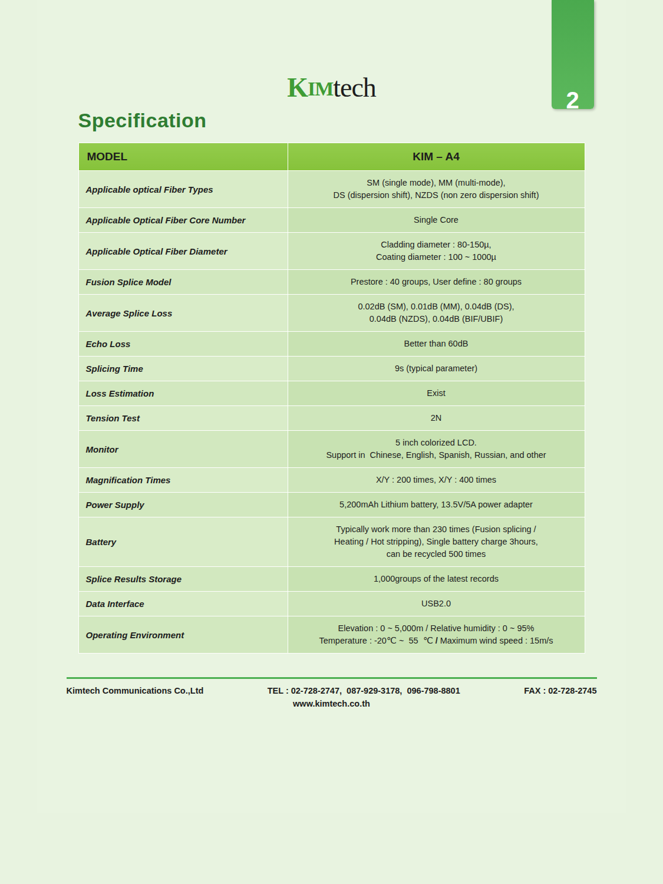2
KIM tech
Specification
| MODEL | KIM – A4 |
| --- | --- |
| Applicable optical Fiber Types | SM (single mode), MM (multi-mode), DS (dispersion shift), NZDS (non zero dispersion shift) |
| Applicable Optical Fiber Core Number | Single Core |
| Applicable Optical Fiber Diameter | Cladding diameter : 80-150µ, Coating diameter : 100 ~ 1000µ |
| Fusion Splice Model | Prestore : 40 groups, User define : 80 groups |
| Average Splice Loss | 0.02dB (SM), 0.01dB (MM), 0.04dB (DS), 0.04dB (NZDS), 0.04dB (BIF/UBIF) |
| Echo Loss | Better than 60dB |
| Splicing Time | 9s (typical parameter) |
| Loss Estimation | Exist |
| Tension Test | 2N |
| Monitor | 5 inch colorized LCD. Support in Chinese, English, Spanish, Russian, and other |
| Magnification Times | X/Y : 200 times, X/Y : 400 times |
| Power Supply | 5,200mAh Lithium battery, 13.5V/5A power adapter |
| Battery | Typically work more than 230 times (Fusion splicing / Heating / Hot stripping), Single battery charge 3hours, can be recycled 500 times |
| Splice Results Storage | 1,000groups of the latest records |
| Data Interface | USB2.0 |
| Operating Environment | Elevation : 0 ~ 5,000m / Relative humidity : 0 ~ 95% Temperature : -20℃ ~ 55 ℃ / Maximum wind speed : 15m/s |
Kimtech Communications Co.,Ltd
TEL : 02-728-2747, 087-929-3178, 096-798-8801
FAX : 02-728-2745
www.kimtech.co.th